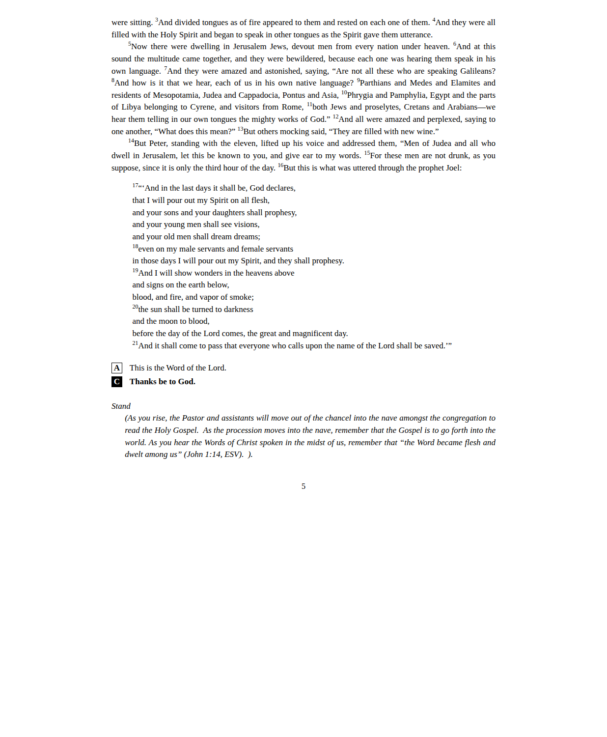were sitting. 3 And divided tongues as of fire appeared to them and rested on each one of them. 4 And they were all filled with the Holy Spirit and began to speak in other tongues as the Spirit gave them utterance.
5 Now there were dwelling in Jerusalem Jews, devout men from every nation under heaven. 6 And at this sound the multitude came together, and they were bewildered, because each one was hearing them speak in his own language. 7 And they were amazed and astonished, saying, “Are not all these who are speaking Galileans? 8 And how is it that we hear, each of us in his own native language? 9 Parthians and Medes and Elamites and residents of Mesopotamia, Judea and Cappadocia, Pontus and Asia, 10 Phrygia and Pamphylia, Egypt and the parts of Libya belonging to Cyrene, and visitors from Rome, 11both Jews and proselytes, Cretans and Arabians—we hear them telling in our own tongues the mighty works of God.” 12 And all were amazed and perplexed, saying to one another, “What does this mean?” 13 But others mocking said, “They are filled with new wine.”
14 But Peter, standing with the eleven, lifted up his voice and addressed them, “Men of Judea and all who dwell in Jerusalem, let this be known to you, and give ear to my words. 15 For these men are not drunk, as you suppose, since it is only the third hour of the day. 16 But this is what was uttered through the prophet Joel:
17“‘And in the last days it shall be, God declares,
that I will pour out my Spirit on all flesh,
and your sons and your daughters shall prophesy,
and your young men shall see visions,
and your old men shall dream dreams;
18even on my male servants and female servants
in those days I will pour out my Spirit, and they shall prophesy.
19 And I will show wonders in the heavens above
and signs on the earth below,
blood, and fire, and vapor of smoke;
20the sun shall be turned to darkness
and the moon to blood,
before the day of the Lord comes, the great and magnificent day.
21 And it shall come to pass that everyone who calls upon the name of the Lord shall be saved.’”
| A | This is the Word of the Lord. |
| C | Thanks be to God. |
Stand
(As you rise, the Pastor and assistants will move out of the chancel into the nave amongst the congregation to read the Holy Gospel. As the procession moves into the nave, remember that the Gospel is to go forth into the world. As you hear the Words of Christ spoken in the midst of us, remember that “the Word became flesh and dwelt among us” (John 1:14, ESV). ).
5